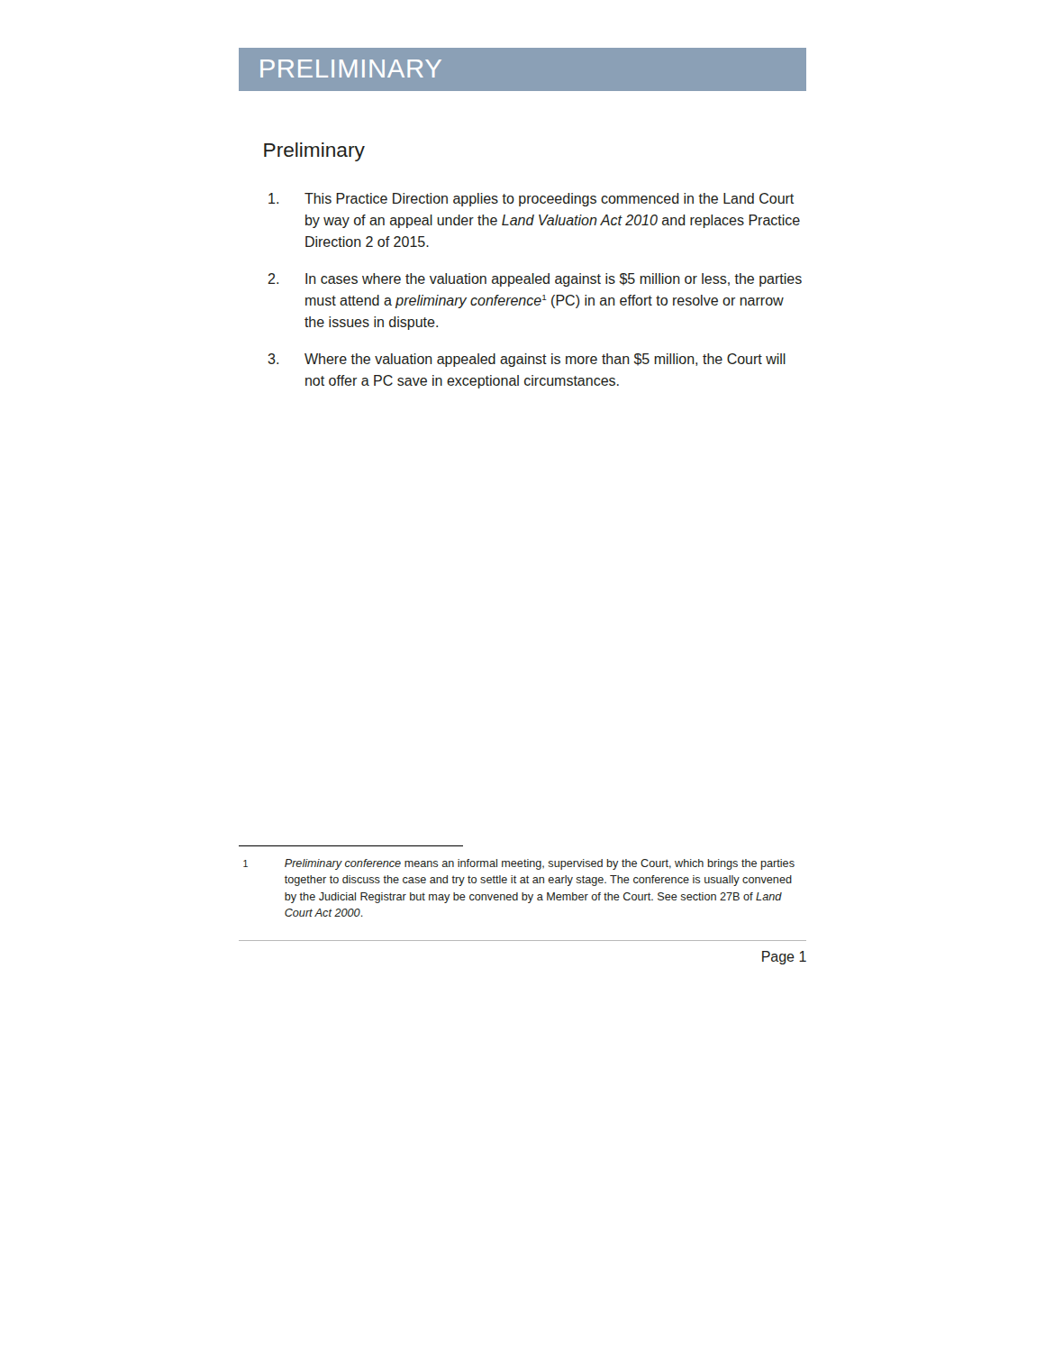PRELIMINARY
Preliminary
1. This Practice Direction applies to proceedings commenced in the Land Court by way of an appeal under the Land Valuation Act 2010 and replaces Practice Direction 2 of 2015.
2. In cases where the valuation appealed against is $5 million or less, the parties must attend a preliminary conference1 (PC) in an effort to resolve or narrow the issues in dispute.
3. Where the valuation appealed against is more than $5 million, the Court will not offer a PC save in exceptional circumstances.
1
Preliminary conference means an informal meeting, supervised by the Court, which brings the parties together to discuss the case and try to settle it at an early stage. The conference is usually convened by the Judicial Registrar but may be convened by a Member of the Court. See section 27B of Land Court Act 2000.
Page 1